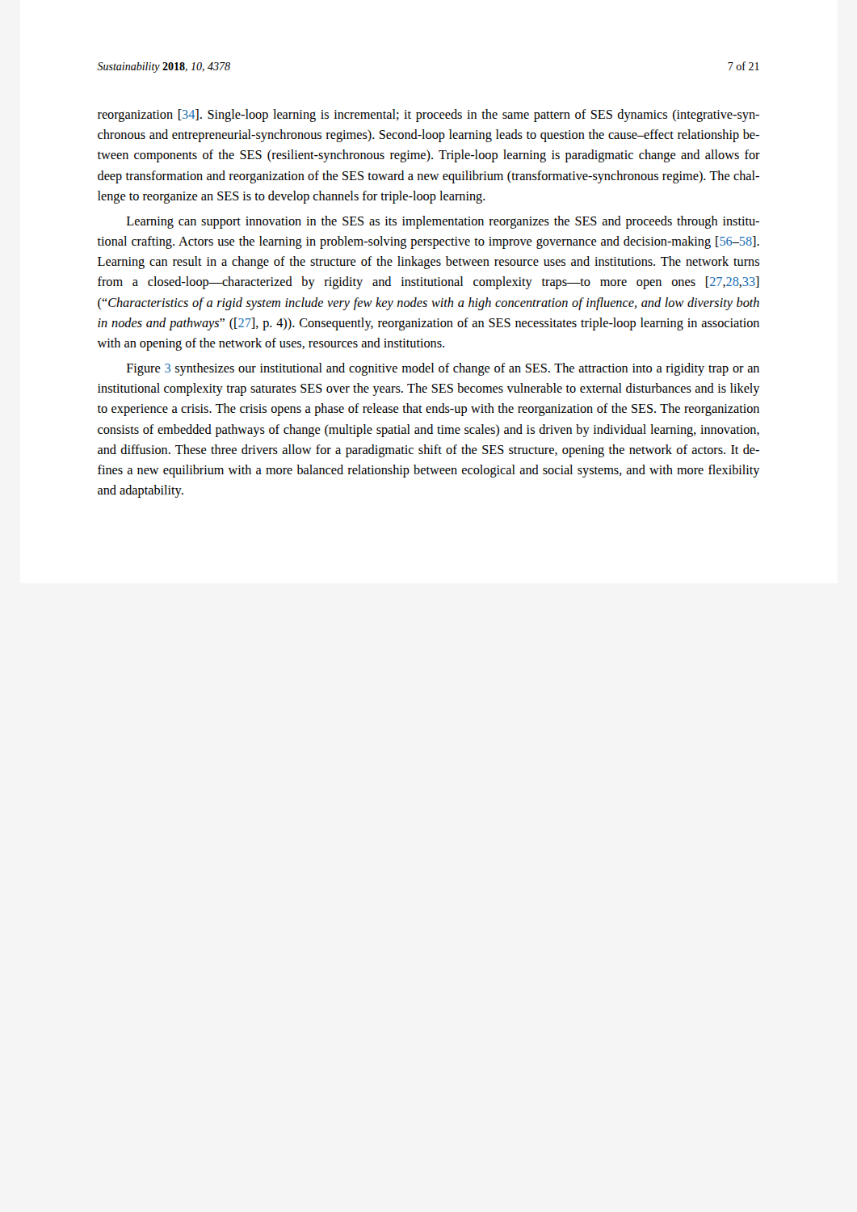Sustainability 2018, 10, 4378 7 of 21
reorganization [34]. Single-loop learning is incremental; it proceeds in the same pattern of SES dynamics (integrative-synchronous and entrepreneurial-synchronous regimes). Second-loop learning leads to question the cause–effect relationship between components of the SES (resilient-synchronous regime). Triple-loop learning is paradigmatic change and allows for deep transformation and reorganization of the SES toward a new equilibrium (transformative-synchronous regime). The challenge to reorganize an SES is to develop channels for triple-loop learning.
Learning can support innovation in the SES as its implementation reorganizes the SES and proceeds through institutional crafting. Actors use the learning in problem-solving perspective to improve governance and decision-making [56–58]. Learning can result in a change of the structure of the linkages between resource uses and institutions. The network turns from a closed-loop—characterized by rigidity and institutional complexity traps—to more open ones [27,28,33] (“Characteristics of a rigid system include very few key nodes with a high concentration of influence, and low diversity both in nodes and pathways” ([27], p. 4)). Consequently, reorganization of an SES necessitates triple-loop learning in association with an opening of the network of uses, resources and institutions.
Figure 3 synthesizes our institutional and cognitive model of change of an SES. The attraction into a rigidity trap or an institutional complexity trap saturates SES over the years. The SES becomes vulnerable to external disturbances and is likely to experience a crisis. The crisis opens a phase of release that ends-up with the reorganization of the SES. The reorganization consists of embedded pathways of change (multiple spatial and time scales) and is driven by individual learning, innovation, and diffusion. These three drivers allow for a paradigmatic shift of the SES structure, opening the network of actors. It defines a new equilibrium with a more balanced relationship between ecological and social systems, and with more flexibility and adaptability.